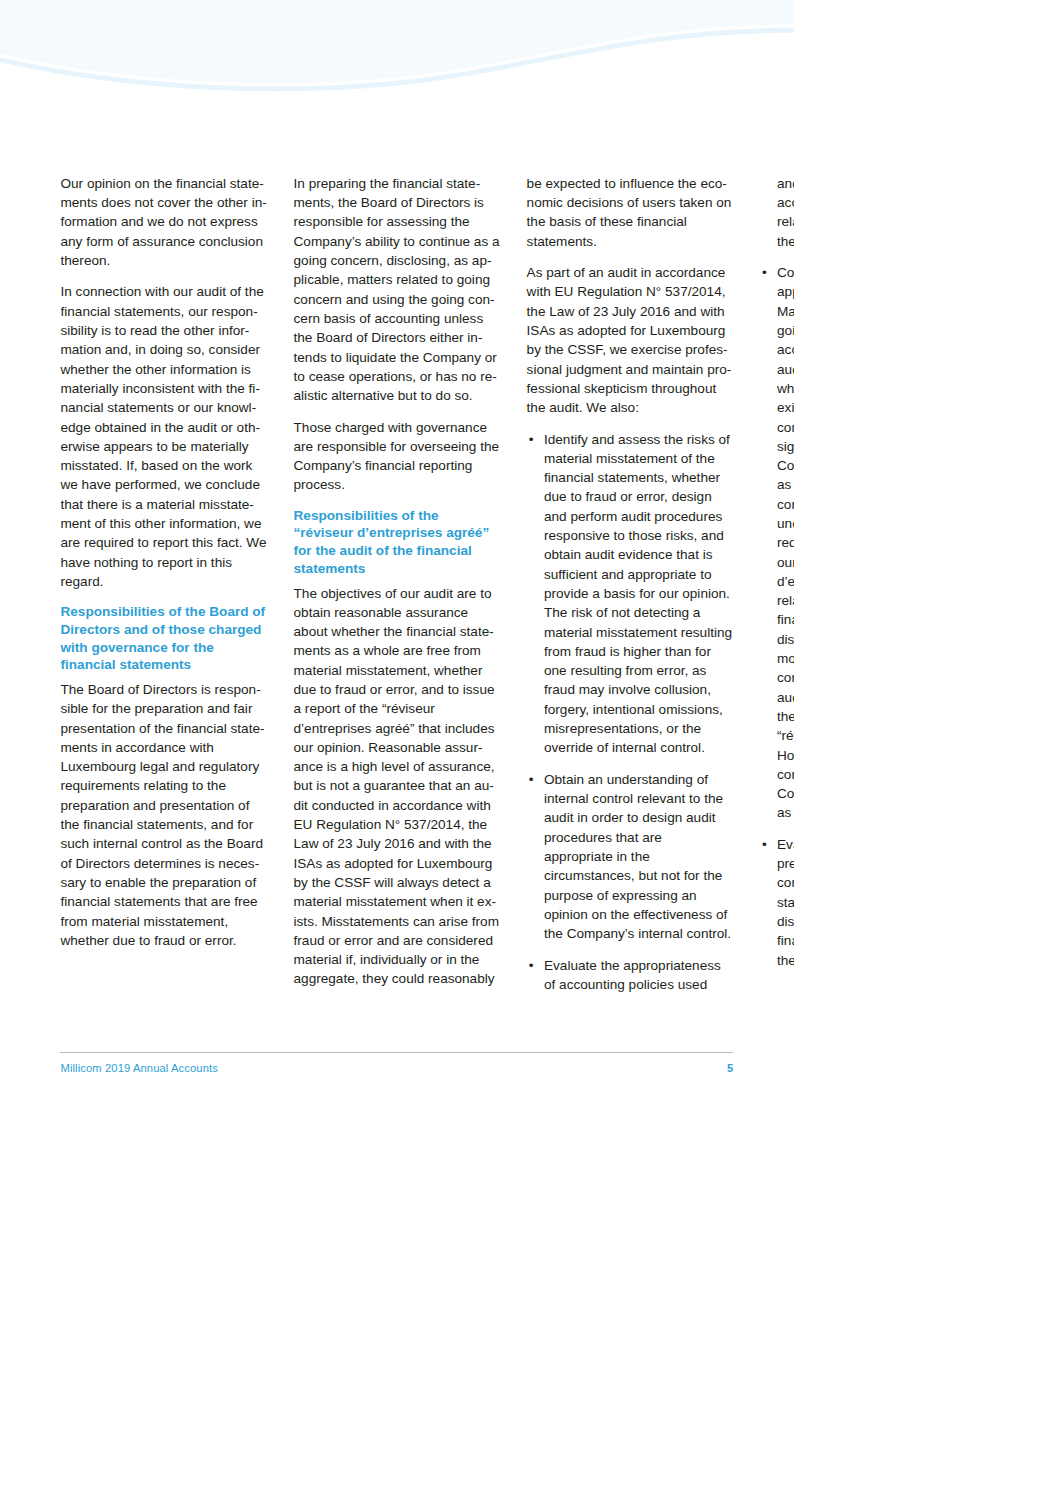Our opinion on the financial statements does not cover the other information and we do not express any form of assurance conclusion thereon.
In connection with our audit of the financial statements, our responsibility is to read the other information and, in doing so, consider whether the other information is materially inconsistent with the financial statements or our knowledge obtained in the audit or otherwise appears to be materially misstated. If, based on the work we have performed, we conclude that there is a material misstatement of this other information, we are required to report this fact. We have nothing to report in this regard.
Responsibilities of the Board of Directors and of those charged with governance for the financial statements
The Board of Directors is responsible for the preparation and fair presentation of the financial statements in accordance with Luxembourg legal and regulatory requirements relating to the preparation and presentation of the financial statements, and for such internal control as the Board of Directors determines is necessary to enable the preparation of financial statements that are free from material misstatement, whether due to fraud or error.
In preparing the financial statements, the Board of Directors is responsible for assessing the Company’s ability to continue as a going concern, disclosing, as applicable, matters related to going concern and using the going concern basis of accounting unless the Board of Directors either intends to liquidate the Company or to cease operations, or has no realistic alternative but to do so.
Those charged with governance are responsible for overseeing the Company’s financial reporting process.
Responsibilities of the “réviseur d’entreprises agréé” for the audit of the financial statements
The objectives of our audit are to obtain reasonable assurance about whether the financial statements as a whole are free from material misstatement, whether due to fraud or error, and to issue a report of the “réviseur d’entreprises agréé” that includes our opinion. Reasonable assurance is a high level of assurance, but is not a guarantee that an audit conducted in accordance with EU Regulation N° 537/2014, the Law of 23 July 2016 and with the ISAs as adopted for Luxembourg by the CSSF will always detect a material misstatement when it exists. Misstatements can arise from fraud or error and are considered material if, individually or in the aggregate, they could reasonably be expected to influence the economic decisions of users taken on the basis of these financial statements.
As part of an audit in accordance with EU Regulation N° 537/2014, the Law of 23 July 2016 and with ISAs as adopted for Luxembourg by the CSSF, we exercise professional judgment and maintain professional skepticism throughout the audit. We also:
Identify and assess the risks of material misstatement of the financial statements, whether due to fraud or error, design and perform audit procedures responsive to those risks, and obtain audit evidence that is sufficient and appropriate to provide a basis for our opinion. The risk of not detecting a material misstatement resulting from fraud is higher than for one resulting from error, as fraud may involve collusion, forgery, intentional omissions, misrepresentations, or the override of internal control.
Obtain an understanding of internal control relevant to the audit in order to design audit procedures that are appropriate in the circumstances, but not for the purpose of expressing an opinion on the effectiveness of the Company’s internal control.
Evaluate the appropriateness of accounting policies used and the reasonableness of accounting estimates and related disclosures made by the Management.
Conclude on the appropriateness of Management’s use of the going concern basis of accounting and, based on the audit evidence obtained, whether a material uncertainty exists related to events or conditions that may cast significant doubt on the Company’s ability to continue as a going concern. If we conclude that a material uncertainty exists, we are required to draw attention in our report of the “réviseur d’entreprises agréé” to the related disclosures in the financial statements or, if such disclosures are inadequate, to modify our opinion. Our conclusions are based on the audit evidence obtained up to the date of our report of the “réviseur d’entreprises agréé”. However, future events or conditions may cause the Company to cease to continue as a going concern.
Evaluate the overall presentation, structure and content of the financial statements, including the disclosures, and whether the financial statements represent the underlying transactions and events in a manner that achieves fair presentation.
We communicate with those charged with governance regarding, among other matters, the planned scope and timing of the audit and significant audit findings, including any significant deficiencies in internal control that we identify during our audit.
We also provide those charged with governance with a statement that we have complied with relevant ethical requirements regarding independence, and to communicate with them all relationships and other matters that may reasonably be thought to bear on our independence, and where applicable, related safeguards.
From the matters communicated with those charged with governance, we determine those matters that were of most significance in the audit of the financial statements of the current period and are therefore the key audit matters. We describe these matters in our report unless law or regulation precludes public disclosure about the matter.
Report on other legal and regulatory requirements
We have been appointed as “réviseur d’entreprises agréé” by the General Meeting of the Shareholders on May 4, 2018 and the duration of our uninterrupted engagement, including previous renewals and reappointments, is seven years.
Millicom 2019 Annual Accounts
5